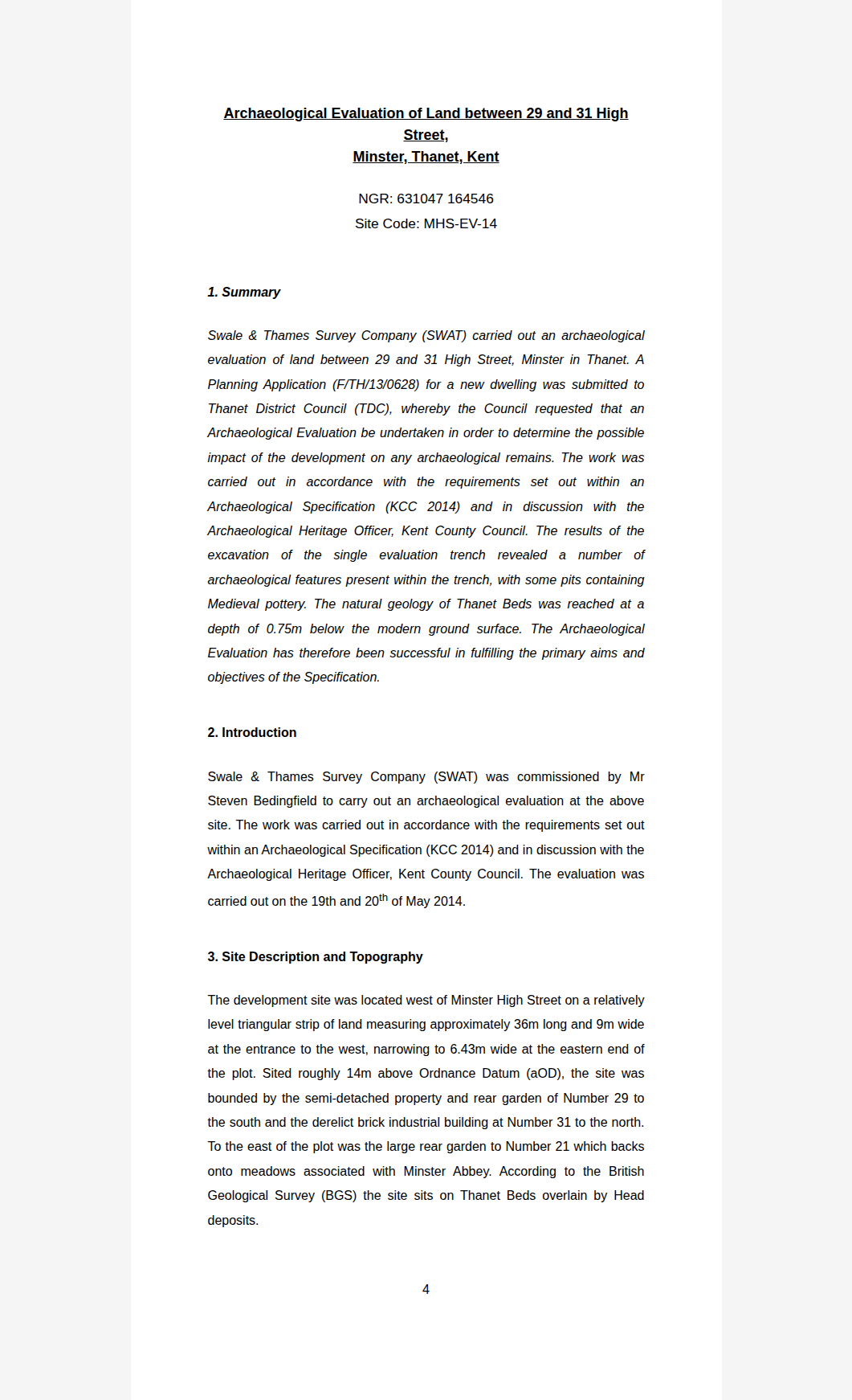Archaeological Evaluation of Land between 29 and 31 High Street,
Minster, Thanet, Kent
NGR: 631047 164546
Site Code: MHS-EV-14
1. Summary
Swale & Thames Survey Company (SWAT) carried out an archaeological evaluation of land between 29 and 31 High Street, Minster in Thanet. A Planning Application (F/TH/13/0628) for a new dwelling was submitted to Thanet District Council (TDC), whereby the Council requested that an Archaeological Evaluation be undertaken in order to determine the possible impact of the development on any archaeological remains. The work was carried out in accordance with the requirements set out within an Archaeological Specification (KCC 2014) and in discussion with the Archaeological Heritage Officer, Kent County Council. The results of the excavation of the single evaluation trench revealed a number of archaeological features present within the trench, with some pits containing Medieval pottery. The natural geology of Thanet Beds was reached at a depth of 0.75m below the modern ground surface. The Archaeological Evaluation has therefore been successful in fulfilling the primary aims and objectives of the Specification.
2. Introduction
Swale & Thames Survey Company (SWAT) was commissioned by Mr Steven Bedingfield to carry out an archaeological evaluation at the above site. The work was carried out in accordance with the requirements set out within an Archaeological Specification (KCC 2014) and in discussion with the Archaeological Heritage Officer, Kent County Council. The evaluation was carried out on the 19th and 20th of May 2014.
3. Site Description and Topography
The development site was located west of Minster High Street on a relatively level triangular strip of land measuring approximately 36m long and 9m wide at the entrance to the west, narrowing to 6.43m wide at the eastern end of the plot. Sited roughly 14m above Ordnance Datum (aOD), the site was bounded by the semi-detached property and rear garden of Number 29 to the south and the derelict brick industrial building at Number 31 to the north. To the east of the plot was the large rear garden to Number 21 which backs onto meadows associated with Minster Abbey. According to the British Geological Survey (BGS) the site sits on Thanet Beds overlain by Head deposits.
4